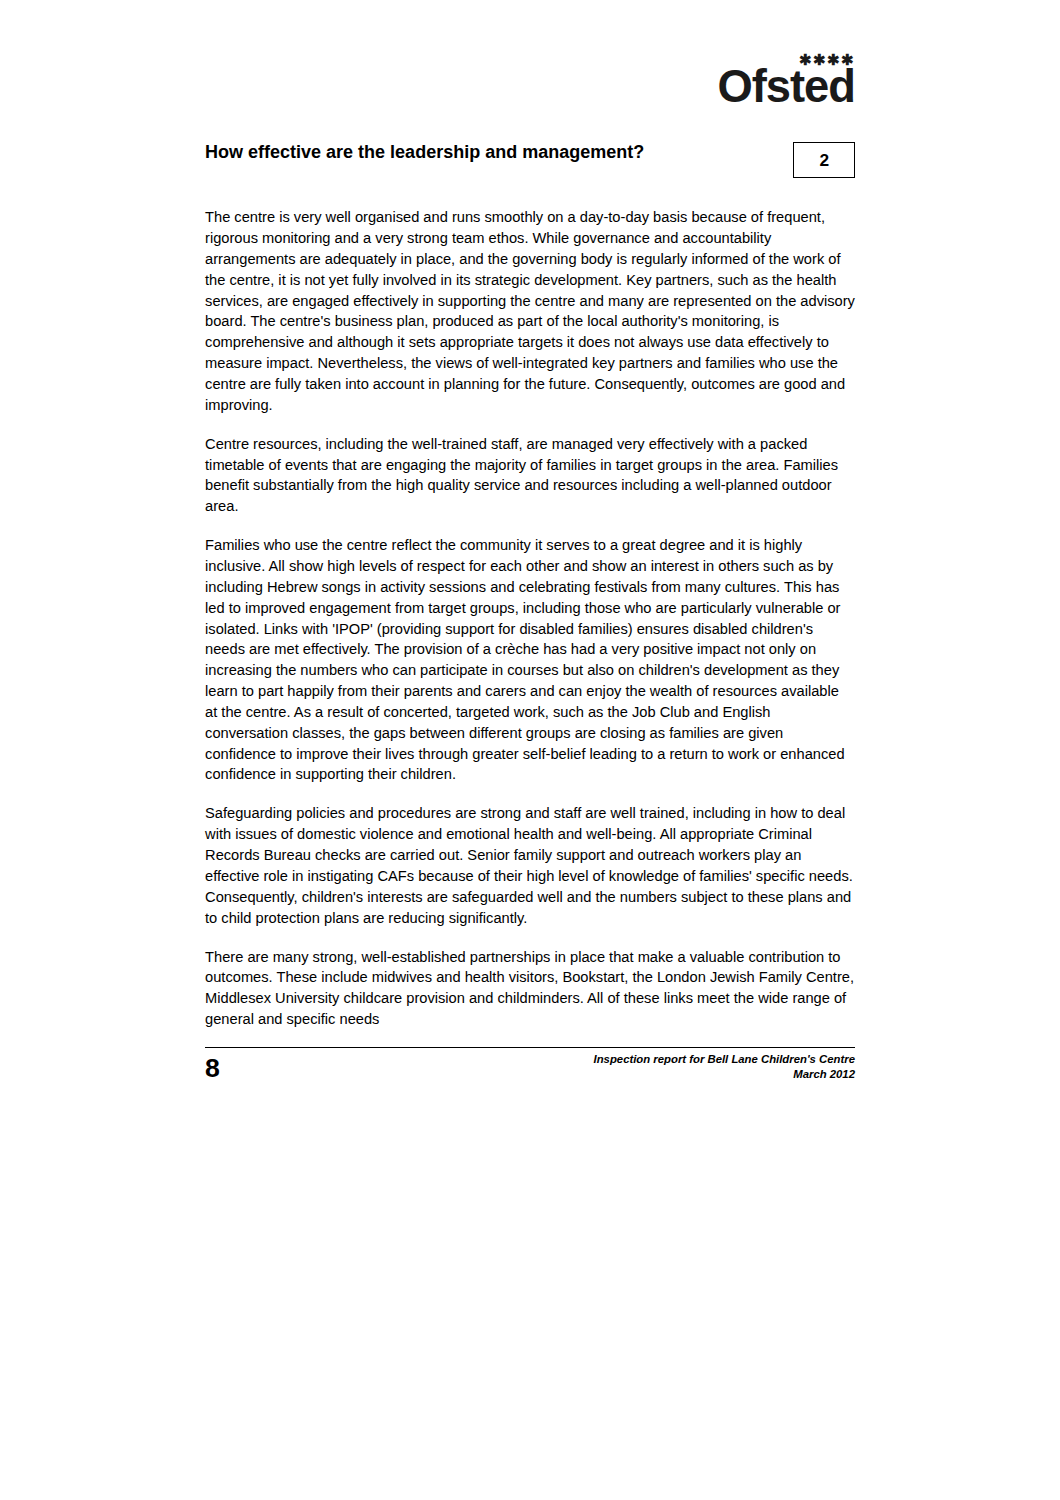✱✱✱✱
Ofsted
How effective are the leadership and management?
2
The centre is very well organised and runs smoothly on a day-to-day basis because of frequent, rigorous monitoring and a very strong team ethos. While governance and accountability arrangements are adequately in place, and the governing body is regularly informed of the work of the centre, it is not yet fully involved in its strategic development. Key partners, such as the health services, are engaged effectively in supporting the centre and many are represented on the advisory board. The centre's business plan, produced as part of the local authority's monitoring, is comprehensive and although it sets appropriate targets it does not always use data effectively to measure impact. Nevertheless, the views of well-integrated key partners and families who use the centre are fully taken into account in planning for the future. Consequently, outcomes are good and improving.
Centre resources, including the well-trained staff, are managed very effectively with a packed timetable of events that are engaging the majority of families in target groups in the area. Families benefit substantially from the high quality service and resources including a well-planned outdoor area.
Families who use the centre reflect the community it serves to a great degree and it is highly inclusive. All show high levels of respect for each other and show an interest in others such as by including Hebrew songs in activity sessions and celebrating festivals from many cultures. This has led to improved engagement from target groups, including those who are particularly vulnerable or isolated. Links with 'IPOP' (providing support for disabled families) ensures disabled children's needs are met effectively. The provision of a crèche has had a very positive impact not only on increasing the numbers who can participate in courses but also on children's development as they learn to part happily from their parents and carers and can enjoy the wealth of resources available at the centre. As a result of concerted, targeted work, such as the Job Club and English conversation classes, the gaps between different groups are closing as families are given confidence to improve their lives through greater self-belief leading to a return to work or enhanced confidence in supporting their children.
Safeguarding policies and procedures are strong and staff are well trained, including in how to deal with issues of domestic violence and emotional health and well-being. All appropriate Criminal Records Bureau checks are carried out. Senior family support and outreach workers play an effective role in instigating CAFs because of their high level of knowledge of families' specific needs. Consequently, children's interests are safeguarded well and the numbers subject to these plans and to child protection plans are reducing significantly.
There are many strong, well-established partnerships in place that make a valuable contribution to outcomes. These include midwives and health visitors, Bookstart, the London Jewish Family Centre, Middlesex University childcare provision and childminders. All of these links meet the wide range of general and specific needs
8
Inspection report for Bell Lane Children's Centre
March 2012